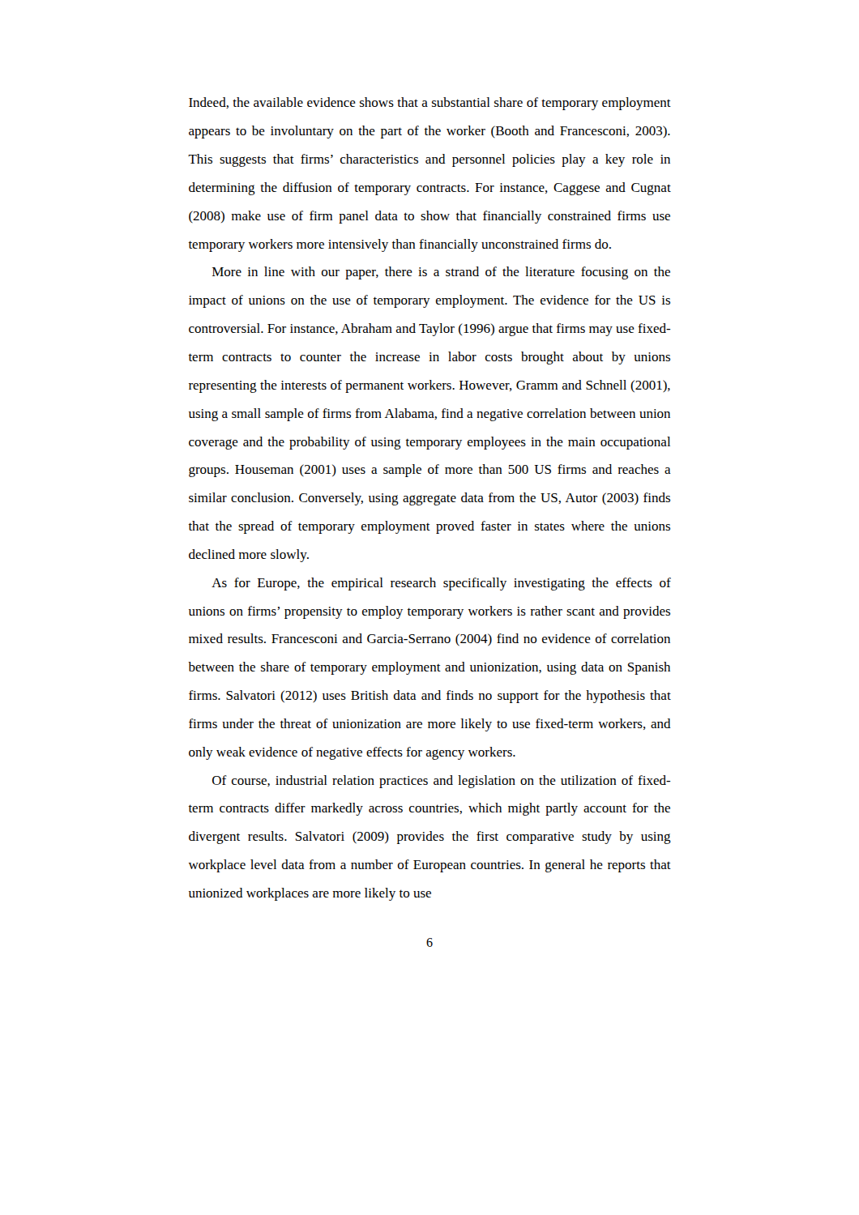Indeed, the available evidence shows that a substantial share of temporary employment appears to be involuntary on the part of the worker (Booth and Francesconi, 2003). This suggests that firms’ characteristics and personnel policies play a key role in determining the diffusion of temporary contracts. For instance, Caggese and Cugnat (2008) make use of firm panel data to show that financially constrained firms use temporary workers more intensively than financially unconstrained firms do.
More in line with our paper, there is a strand of the literature focusing on the impact of unions on the use of temporary employment. The evidence for the US is controversial. For instance, Abraham and Taylor (1996) argue that firms may use fixed-term contracts to counter the increase in labor costs brought about by unions representing the interests of permanent workers. However, Gramm and Schnell (2001), using a small sample of firms from Alabama, find a negative correlation between union coverage and the probability of using temporary employees in the main occupational groups. Houseman (2001) uses a sample of more than 500 US firms and reaches a similar conclusion. Conversely, using aggregate data from the US, Autor (2003) finds that the spread of temporary employment proved faster in states where the unions declined more slowly.
As for Europe, the empirical research specifically investigating the effects of unions on firms’ propensity to employ temporary workers is rather scant and provides mixed results. Francesconi and Garcia-Serrano (2004) find no evidence of correlation between the share of temporary employment and unionization, using data on Spanish firms. Salvatori (2012) uses British data and finds no support for the hypothesis that firms under the threat of unionization are more likely to use fixed-term workers, and only weak evidence of negative effects for agency workers.
Of course, industrial relation practices and legislation on the utilization of fixed-term contracts differ markedly across countries, which might partly account for the divergent results. Salvatori (2009) provides the first comparative study by using workplace level data from a number of European countries. In general he reports that unionized workplaces are more likely to use
6